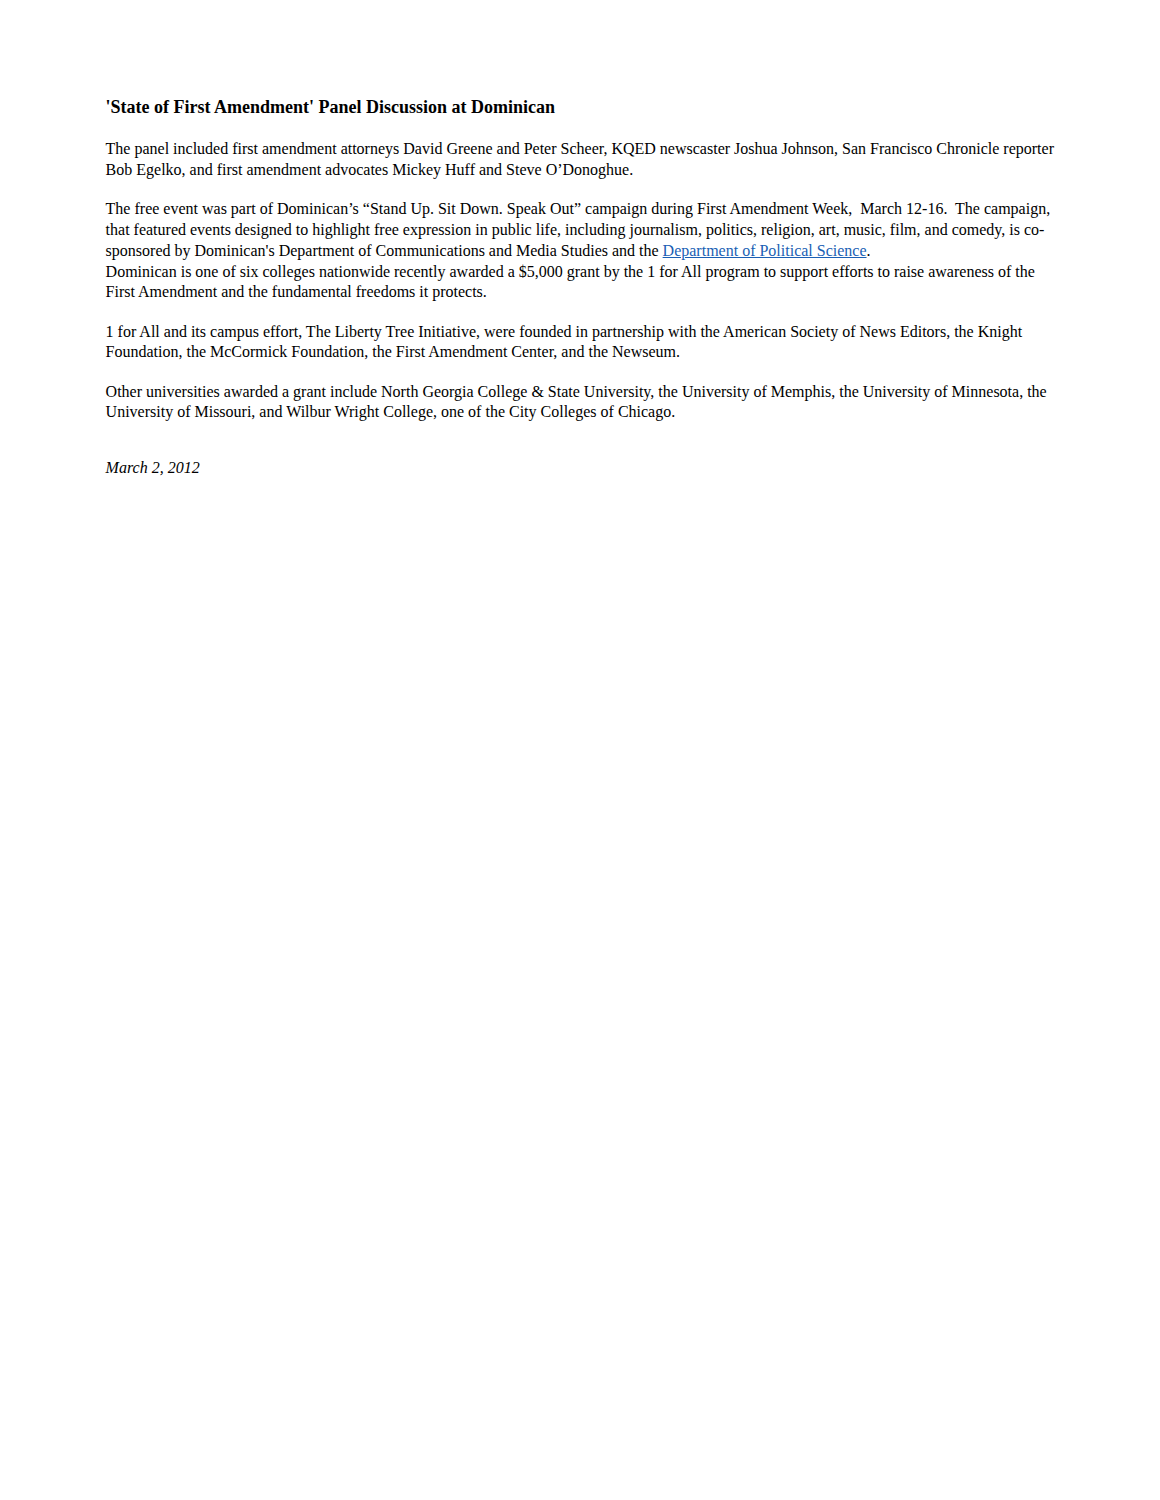'State of First Amendment' Panel Discussion at Dominican
The panel included first amendment attorneys David Greene and Peter Scheer, KQED newscaster Joshua Johnson, San Francisco Chronicle reporter Bob Egelko, and first amendment advocates Mickey Huff and Steve O’Donoghue.
The free event was part of Dominican’s “Stand Up. Sit Down. Speak Out” campaign during First Amendment Week, March 12-16. The campaign, that featured events designed to highlight free expression in public life, including journalism, politics, religion, art, music, film, and comedy, is co-sponsored by Dominican's Department of Communications and Media Studies and the Department of Political Science.
Dominican is one of six colleges nationwide recently awarded a $5,000 grant by the 1 for All program to support efforts to raise awareness of the First Amendment and the fundamental freedoms it protects.
1 for All and its campus effort, The Liberty Tree Initiative, were founded in partnership with the American Society of News Editors, the Knight Foundation, the McCormick Foundation, the First Amendment Center, and the Newseum.
Other universities awarded a grant include North Georgia College & State University, the University of Memphis, the University of Minnesota, the University of Missouri, and Wilbur Wright College, one of the City Colleges of Chicago.
March 2, 2012